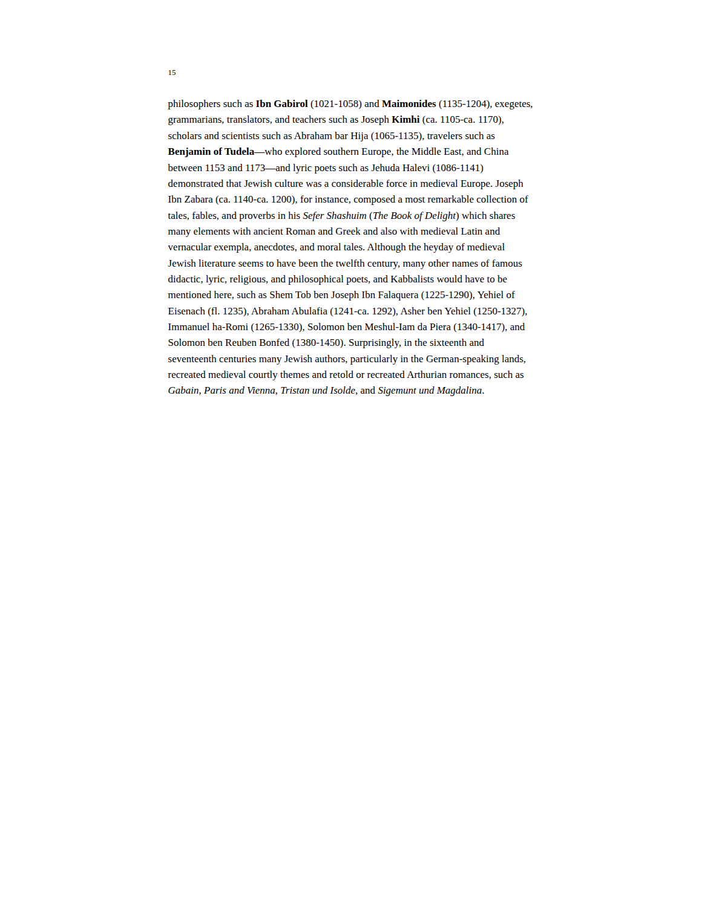15
philosophers such as Ibn Gabirol (1021-1058) and Maimonides (1135-1204), exegetes, grammarians, translators, and teachers such as Joseph Kimhi (ca. 1105-ca. 1170), scholars and scientists such as Abraham bar Hija (1065-1135), travelers such as Benjamin of Tudela—who explored southern Europe, the Middle East, and China between 1153 and 1173—and lyric poets such as Jehuda Halevi (1086-1141) demonstrated that Jewish culture was a considerable force in medieval Europe. Joseph Ibn Zabara (ca. 1140-ca. 1200), for instance, composed a most remarkable collection of tales, fables, and proverbs in his Sefer Shashuim (The Book of Delight) which shares many elements with ancient Roman and Greek and also with medieval Latin and vernacular exempla, anecdotes, and moral tales. Although the heyday of medieval Jewish literature seems to have been the twelfth century, many other names of famous didactic, lyric, religious, and philosophical poets, and Kabbalists would have to be mentioned here, such as Shem Tob ben Joseph Ibn Falaquera (1225-1290), Yehiel of Eisenach (fl. 1235), Abraham Abulafia (1241-ca. 1292), Asher ben Yehiel (1250-1327), Immanuel ha-Romi (1265-1330), Solomon ben Meshul-Iam da Piera (1340-1417), and Solomon ben Reuben Bonfed (1380-1450). Surprisingly, in the sixteenth and seventeenth centuries many Jewish authors, particularly in the German-speaking lands, recreated medieval courtly themes and retold or recreated Arthurian romances, such as Gabain, Paris and Vienna, Tristan und Isolde, and Sigemunt und Magdalina.